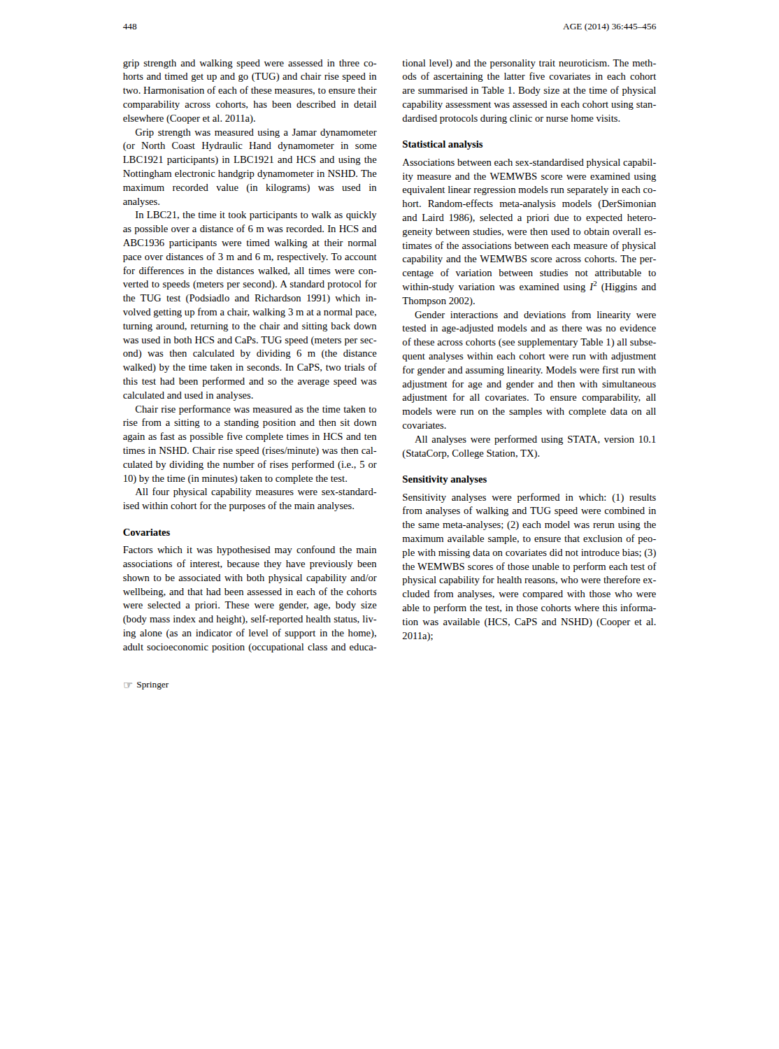448 AGE (2014) 36:445–456
grip strength and walking speed were assessed in three cohorts and timed get up and go (TUG) and chair rise speed in two. Harmonisation of each of these measures, to ensure their comparability across cohorts, has been described in detail elsewhere (Cooper et al. 2011a).
Grip strength was measured using a Jamar dynamometer (or North Coast Hydraulic Hand dynamometer in some LBC1921 participants) in LBC1921 and HCS and using the Nottingham electronic handgrip dynamometer in NSHD. The maximum recorded value (in kilograms) was used in analyses.
In LBC21, the time it took participants to walk as quickly as possible over a distance of 6 m was recorded. In HCS and ABC1936 participants were timed walking at their normal pace over distances of 3 m and 6 m, respectively. To account for differences in the distances walked, all times were converted to speeds (meters per second). A standard protocol for the TUG test (Podsiadlo and Richardson 1991) which involved getting up from a chair, walking 3 m at a normal pace, turning around, returning to the chair and sitting back down was used in both HCS and CaPs. TUG speed (meters per second) was then calculated by dividing 6 m (the distance walked) by the time taken in seconds. In CaPS, two trials of this test had been performed and so the average speed was calculated and used in analyses.
Chair rise performance was measured as the time taken to rise from a sitting to a standing position and then sit down again as fast as possible five complete times in HCS and ten times in NSHD. Chair rise speed (rises/minute) was then calculated by dividing the number of rises performed (i.e., 5 or 10) by the time (in minutes) taken to complete the test.
All four physical capability measures were sex-standardised within cohort for the purposes of the main analyses.
Covariates
Factors which it was hypothesised may confound the main associations of interest, because they have previously been shown to be associated with both physical capability and/or wellbeing, and that had been assessed in each of the cohorts were selected a priori. These were gender, age, body size (body mass index and height), self-reported health status, living alone (as an indicator of level of support in the home), adult socioeconomic position (occupational class and educational level) and the personality trait neuroticism. The methods of ascertaining the latter five covariates in each cohort are summarised in Table 1. Body size at the time of physical capability assessment was assessed in each cohort using standardised protocols during clinic or nurse home visits.
Statistical analysis
Associations between each sex-standardised physical capability measure and the WEMWBS score were examined using equivalent linear regression models run separately in each cohort. Random-effects meta-analysis models (DerSimonian and Laird 1986), selected a priori due to expected heterogeneity between studies, were then used to obtain overall estimates of the associations between each measure of physical capability and the WEMWBS score across cohorts. The percentage of variation between studies not attributable to within-study variation was examined using I2 (Higgins and Thompson 2002).
Gender interactions and deviations from linearity were tested in age-adjusted models and as there was no evidence of these across cohorts (see supplementary Table 1) all subsequent analyses within each cohort were run with adjustment for gender and assuming linearity. Models were first run with adjustment for age and gender and then with simultaneous adjustment for all covariates. To ensure comparability, all models were run on the samples with complete data on all covariates.
All analyses were performed using STATA, version 10.1 (StataCorp, College Station, TX).
Sensitivity analyses
Sensitivity analyses were performed in which: (1) results from analyses of walking and TUG speed were combined in the same meta-analyses; (2) each model was rerun using the maximum available sample, to ensure that exclusion of people with missing data on covariates did not introduce bias; (3) the WEMWBS scores of those unable to perform each test of physical capability for health reasons, who were therefore excluded from analyses, were compared with those who were able to perform the test, in those cohorts where this information was available (HCS, CaPS and NSHD) (Cooper et al. 2011a);
☞Springer